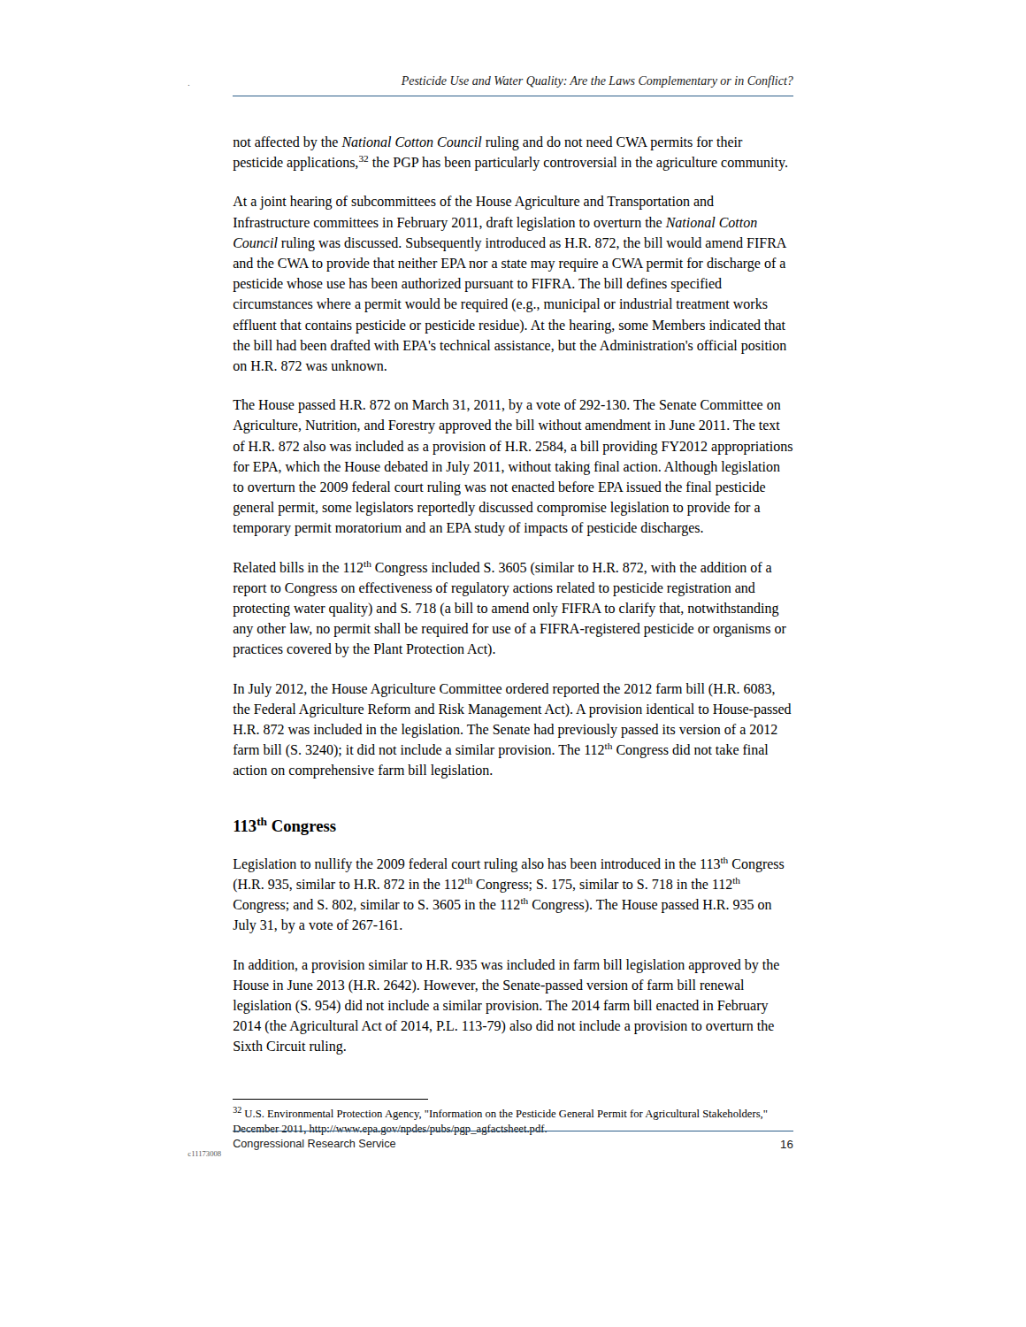.
Pesticide Use and Water Quality: Are the Laws Complementary or in Conflict?
not affected by the National Cotton Council ruling and do not need CWA permits for their pesticide applications,32 the PGP has been particularly controversial in the agriculture community.
At a joint hearing of subcommittees of the House Agriculture and Transportation and Infrastructure committees in February 2011, draft legislation to overturn the National Cotton Council ruling was discussed. Subsequently introduced as H.R. 872, the bill would amend FIFRA and the CWA to provide that neither EPA nor a state may require a CWA permit for discharge of a pesticide whose use has been authorized pursuant to FIFRA. The bill defines specified circumstances where a permit would be required (e.g., municipal or industrial treatment works effluent that contains pesticide or pesticide residue). At the hearing, some Members indicated that the bill had been drafted with EPA's technical assistance, but the Administration's official position on H.R. 872 was unknown.
The House passed H.R. 872 on March 31, 2011, by a vote of 292-130. The Senate Committee on Agriculture, Nutrition, and Forestry approved the bill without amendment in June 2011. The text of H.R. 872 also was included as a provision of H.R. 2584, a bill providing FY2012 appropriations for EPA, which the House debated in July 2011, without taking final action. Although legislation to overturn the 2009 federal court ruling was not enacted before EPA issued the final pesticide general permit, some legislators reportedly discussed compromise legislation to provide for a temporary permit moratorium and an EPA study of impacts of pesticide discharges.
Related bills in the 112th Congress included S. 3605 (similar to H.R. 872, with the addition of a report to Congress on effectiveness of regulatory actions related to pesticide registration and protecting water quality) and S. 718 (a bill to amend only FIFRA to clarify that, notwithstanding any other law, no permit shall be required for use of a FIFRA-registered pesticide or organisms or practices covered by the Plant Protection Act).
In July 2012, the House Agriculture Committee ordered reported the 2012 farm bill (H.R. 6083, the Federal Agriculture Reform and Risk Management Act). A provision identical to House-passed H.R. 872 was included in the legislation. The Senate had previously passed its version of a 2012 farm bill (S. 3240); it did not include a similar provision. The 112th Congress did not take final action on comprehensive farm bill legislation.
113th Congress
Legislation to nullify the 2009 federal court ruling also has been introduced in the 113th Congress (H.R. 935, similar to H.R. 872 in the 112th Congress; S. 175, similar to S. 718 in the 112th Congress; and S. 802, similar to S. 3605 in the 112th Congress). The House passed H.R. 935 on July 31, by a vote of 267-161.
In addition, a provision similar to H.R. 935 was included in farm bill legislation approved by the House in June 2013 (H.R. 2642). However, the Senate-passed version of farm bill renewal legislation (S. 954) did not include a similar provision. The 2014 farm bill enacted in February 2014 (the Agricultural Act of 2014, P.L. 113-79) also did not include a provision to overturn the Sixth Circuit ruling.
32 U.S. Environmental Protection Agency, "Information on the Pesticide General Permit for Agricultural Stakeholders," December 2011, http://www.epa.gov/npdes/pubs/pgp_agfactsheet.pdf.
Congressional Research Service 16
c11173008